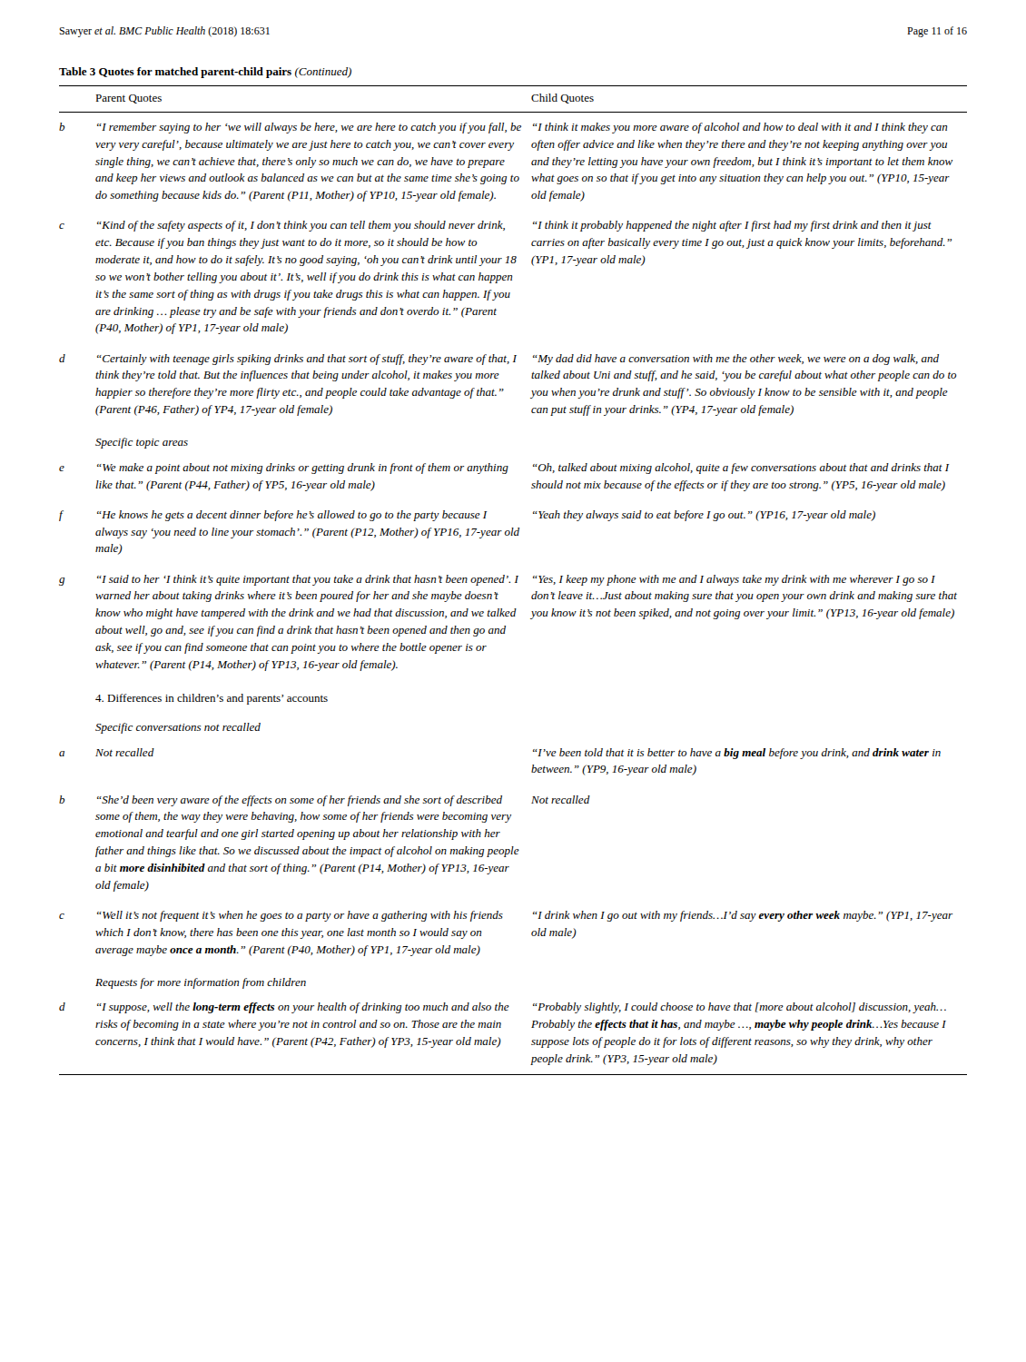Sawyer et al. BMC Public Health (2018) 18:631
Page 11 of 16
Table 3 Quotes for matched parent-child pairs (Continued)
| | Parent Quotes | Child Quotes |
| --- | --- | --- |
| b | “I remember saying to her ‘we will always be here, we are here to catch you if you fall, be very very careful’, because ultimately we are just here to catch you, we can’t cover every single thing, we can’t achieve that, there’s only so much we can do, we have to prepare and keep her views and outlook as balanced as we can but at the same time she’s going to do something because kids do.” (Parent (P11, Mother) of YP10, 15-year old female). | “I think it makes you more aware of alcohol and how to deal with it and I think they can often offer advice and like when they’re there and they’re not keeping anything over you and they’re letting you have your own freedom, but I think it’s important to let them know what goes on so that if you get into any situation they can help you out.” (YP10, 15-year old female) |
| c | “Kind of the safety aspects of it, I don’t think you can tell them you should never drink, etc. Because if you ban things they just want to do it more, so it should be how to moderate it, and how to do it safely. It’s no good saying, ‘oh you can’t drink until your 18 so we won’t bother telling you about it’. It’s, well if you do drink this is what can happen it’s the same sort of thing as with drugs if you take drugs this is what can happen. If you are drinking … please try and be safe with your friends and don’t overdo it.” (Parent (P40, Mother) of YP1, 17-year old male) | “I think it probably happened the night after I first had my first drink and then it just carries on after basically every time I go out, just a quick know your limits, beforehand.” (YP1, 17-year old male) |
| d | “Certainly with teenage girls spiking drinks and that sort of stuff, they’re aware of that, I think they’re told that. But the influences that being under alcohol, it makes you more happier so therefore they’re more flirty etc., and people could take advantage of that.” (Parent (P46, Father) of YP4, 17-year old female) | “My dad did have a conversation with me the other week, we were on a dog walk, and talked about Uni and stuff, and he said, ‘you be careful about what other people can do to you when you’re drunk and stuff’. So obviously I know to be sensible with it, and people can put stuff in your drinks.” (YP4, 17-year old female) |
| | Specific topic areas |
| e | “We make a point about not mixing drinks or getting drunk in front of them or anything like that.” (Parent (P44, Father) of YP5, 16-year old male) | “Oh, talked about mixing alcohol, quite a few conversations about that and drinks that I should not mix because of the effects or if they are too strong.” (YP5, 16-year old male) |
| f | “He knows he gets a decent dinner before he’s allowed to go to the party because I always say ‘you need to line your stomach’.” (Parent (P12, Mother) of YP16, 17-year old male) | “Yeah they always said to eat before I go out.” (YP16, 17-year old male) |
| g | “I said to her ‘I think it’s quite important that you take a drink that hasn’t been opened’. I warned her about taking drinks where it’s been poured for her and she maybe doesn’t know who might have tampered with the drink and we had that discussion, and we talked about well, go and, see if you can find a drink that hasn’t been opened and then go and ask, see if you can find someone that can point you to where the bottle opener is or whatever.” (Parent (P14, Mother) of YP13, 16-year old female). | “Yes, I keep my phone with me and I always take my drink with me wherever I go so I don’t leave it…Just about making sure that you open your own drink and making sure that you know it’s not been spiked, and not going over your limit.” (YP13, 16-year old female) |
| | 4. Differences in children’s and parents’ accounts |
| | Specific conversations not recalled |
| a | Not recalled | “I’ve been told that it is better to have a big meal before you drink, and drink water in between.” (YP9, 16-year old male) |
| b | “She’d been very aware of the effects on some of her friends and she sort of described some of them, the way they were behaving, how some of her friends were becoming very emotional and tearful and one girl started opening up about her relationship with her father and things like that. So we discussed about the impact of alcohol on making people a bit more disinhibited and that sort of thing.” (Parent (P14, Mother) of YP13, 16-year old female) | Not recalled |
| c | “Well it’s not frequent it’s when he goes to a party or have a gathering with his friends which I don’t know, there has been one this year, one last month so I would say on average maybe once a month .” (Parent (P40, Mother) of YP1, 17-year old male) | “I drink when I go out with my friends…I’d say every other week maybe.” (YP1, 17-year old male) |
| | Requests for more information from children |
| d | “I suppose, well the long-term effects on your health of drinking too much and also the risks of becoming in a state where you’re not in control and so on. Those are the main concerns, I think that I would have.” (Parent (P42, Father) of YP3, 15-year old male) | “Probably slightly, I could choose to have that [more about alcohol] discussion, yeah…Probably the effects that it has , and maybe …, maybe why people drink …Yes because I suppose lots of people do it for lots of different reasons, so why they drink, why other people drink.” (YP3, 15-year old male) |